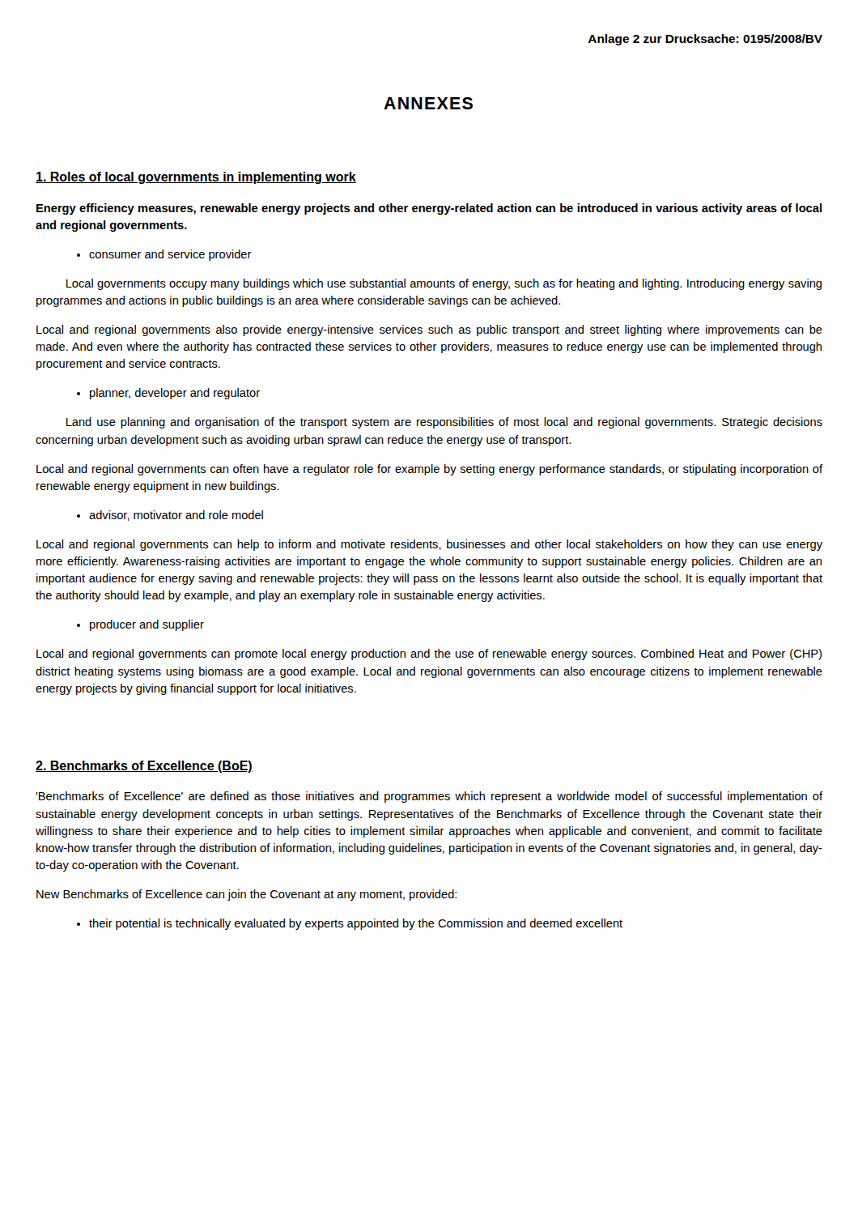Anlage 2 zur Drucksache: 0195/2008/BV
ANNEXES
1. Roles of local governments in implementing work
Energy efficiency measures, renewable energy projects and other energy-related action can be introduced in various activity areas of local and regional governments.
consumer and service provider
Local governments occupy many buildings which use substantial amounts of energy, such as for heating and lighting. Introducing energy saving programmes and actions in public buildings is an area where considerable savings can be achieved.
Local and regional governments also provide energy-intensive services such as public transport and street lighting where improvements can be made. And even where the authority has contracted these services to other providers, measures to reduce energy use can be implemented through procurement and service contracts.
planner, developer and regulator
Land use planning and organisation of the transport system are responsibilities of most local and regional governments. Strategic decisions concerning urban development such as avoiding urban sprawl can reduce the energy use of transport.
Local and regional governments can often have a regulator role for example by setting energy performance standards, or stipulating incorporation of renewable energy equipment in new buildings.
advisor, motivator and role model
Local and regional governments can help to inform and motivate residents, businesses and other local stakeholders on how they can use energy more efficiently. Awareness-raising activities are important to engage the whole community to support sustainable energy policies. Children are an important audience for energy saving and renewable projects: they will pass on the lessons learnt also outside the school. It is equally important that the authority should lead by example, and play an exemplary role in sustainable energy activities.
producer and supplier
Local and regional governments can promote local energy production and the use of renewable energy sources. Combined Heat and Power (CHP) district heating systems using biomass are a good example. Local and regional governments can also encourage citizens to implement renewable energy projects by giving financial support for local initiatives.
2. Benchmarks of Excellence (BoE)
'Benchmarks of Excellence' are defined as those initiatives and programmes which represent a worldwide model of successful implementation of sustainable energy development concepts in urban settings. Representatives of the Benchmarks of Excellence through the Covenant state their willingness to share their experience and to help cities to implement similar approaches when applicable and convenient, and commit to facilitate know-how transfer through the distribution of information, including guidelines, participation in events of the Covenant signatories and, in general, day-to-day co-operation with the Covenant.
New Benchmarks of Excellence can join the Covenant at any moment, provided:
their potential is technically evaluated by experts appointed by the Commission and deemed excellent